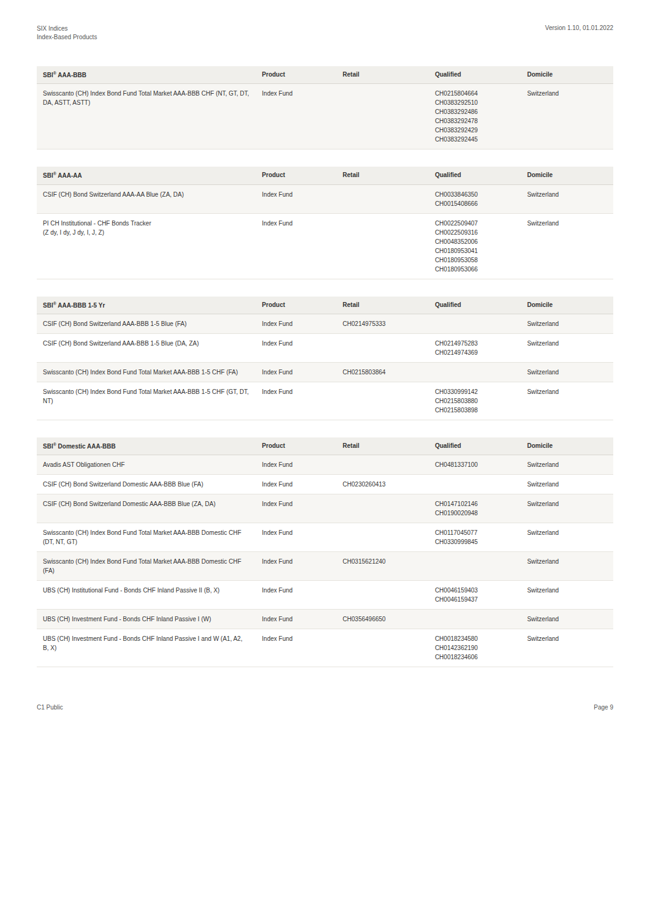SIX Indices
Index-Based Products
Version 1.10, 01.01.2022
| SBI ® AAA-BBB | Product | Retail | Qualified | Domicile |
| --- | --- | --- | --- | --- |
| Swisscanto (CH) Index Bond Fund Total Market AAA-BBB CHF (NT, GT, DT, DA, ASTT, ASTT) | Index Fund | | CH0215804664 CH0383292510 CH0383292486 CH0383292478 CH0383292429 CH0383292445 | Switzerland |
| SBI ® AAA-AA | Product | Retail | Qualified | Domicile |
| --- | --- | --- | --- | --- |
| CSIF (CH) Bond Switzerland AAA-AA Blue (ZA, DA) | Index Fund | | CH0033846350 CH0015408666 | Switzerland |
| PI CH Institutional - CHF Bonds Tracker (Z dy, I dy, J dy, I, J, Z) | Index Fund | | CH0022509407 CH0022509316 CH0048352006 CH0180953041 CH0180953058 CH0180953066 | Switzerland |
| SBI ® AAA-BBB 1-5 Yr | Product | Retail | Qualified | Domicile |
| --- | --- | --- | --- | --- |
| CSIF (CH) Bond Switzerland AAA-BBB 1-5 Blue (FA) | Index Fund | CH0214975333 | | Switzerland |
| CSIF (CH) Bond Switzerland AAA-BBB 1-5 Blue (DA, ZA) | Index Fund | | CH0214975283 CH0214974369 | Switzerland |
| Swisscanto (CH) Index Bond Fund Total Market AAA-BBB 1-5 CHF (FA) | Index Fund | CH0215803864 | | Switzerland |
| Swisscanto (CH) Index Bond Fund Total Market AAA-BBB 1-5 CHF (GT, DT, NT) | Index Fund | | CH0330999142 CH0215803880 CH0215803898 | Switzerland |
| SBI ® Domestic AAA-BBB | Product | Retail | Qualified | Domicile |
| --- | --- | --- | --- | --- |
| Avadis AST Obligationen CHF | Index Fund | | CH0481337100 | Switzerland |
| CSIF (CH) Bond Switzerland Domestic AAA-BBB Blue (FA) | Index Fund | CH0230260413 | | Switzerland |
| CSIF (CH) Bond Switzerland Domestic AAA-BBB Blue (ZA, DA) | Index Fund | | CH0147102146 CH0190020948 | Switzerland |
| Swisscanto (CH) Index Bond Fund Total Market AAA-BBB Domestic CHF (DT, NT, GT) | Index Fund | | CH0117045077 CH0330999845 | Switzerland |
| Swisscanto (CH) Index Bond Fund Total Market AAA-BBB Domestic CHF (FA) | Index Fund | CH0315621240 | | Switzerland |
| UBS (CH) Institutional Fund - Bonds CHF Inland Passive II (B, X) | Index Fund | | CH0046159403 CH0046159437 | Switzerland |
| UBS (CH) Investment Fund - Bonds CHF Inland Passive I (W) | Index Fund | CH0356496650 | | Switzerland |
| UBS (CH) Investment Fund - Bonds CHF Inland Passive I and W (A1, A2, B, X) | Index Fund | | CH0018234580 CH0142362190 CH0018234606 | Switzerland |
C1 Public
Page 9